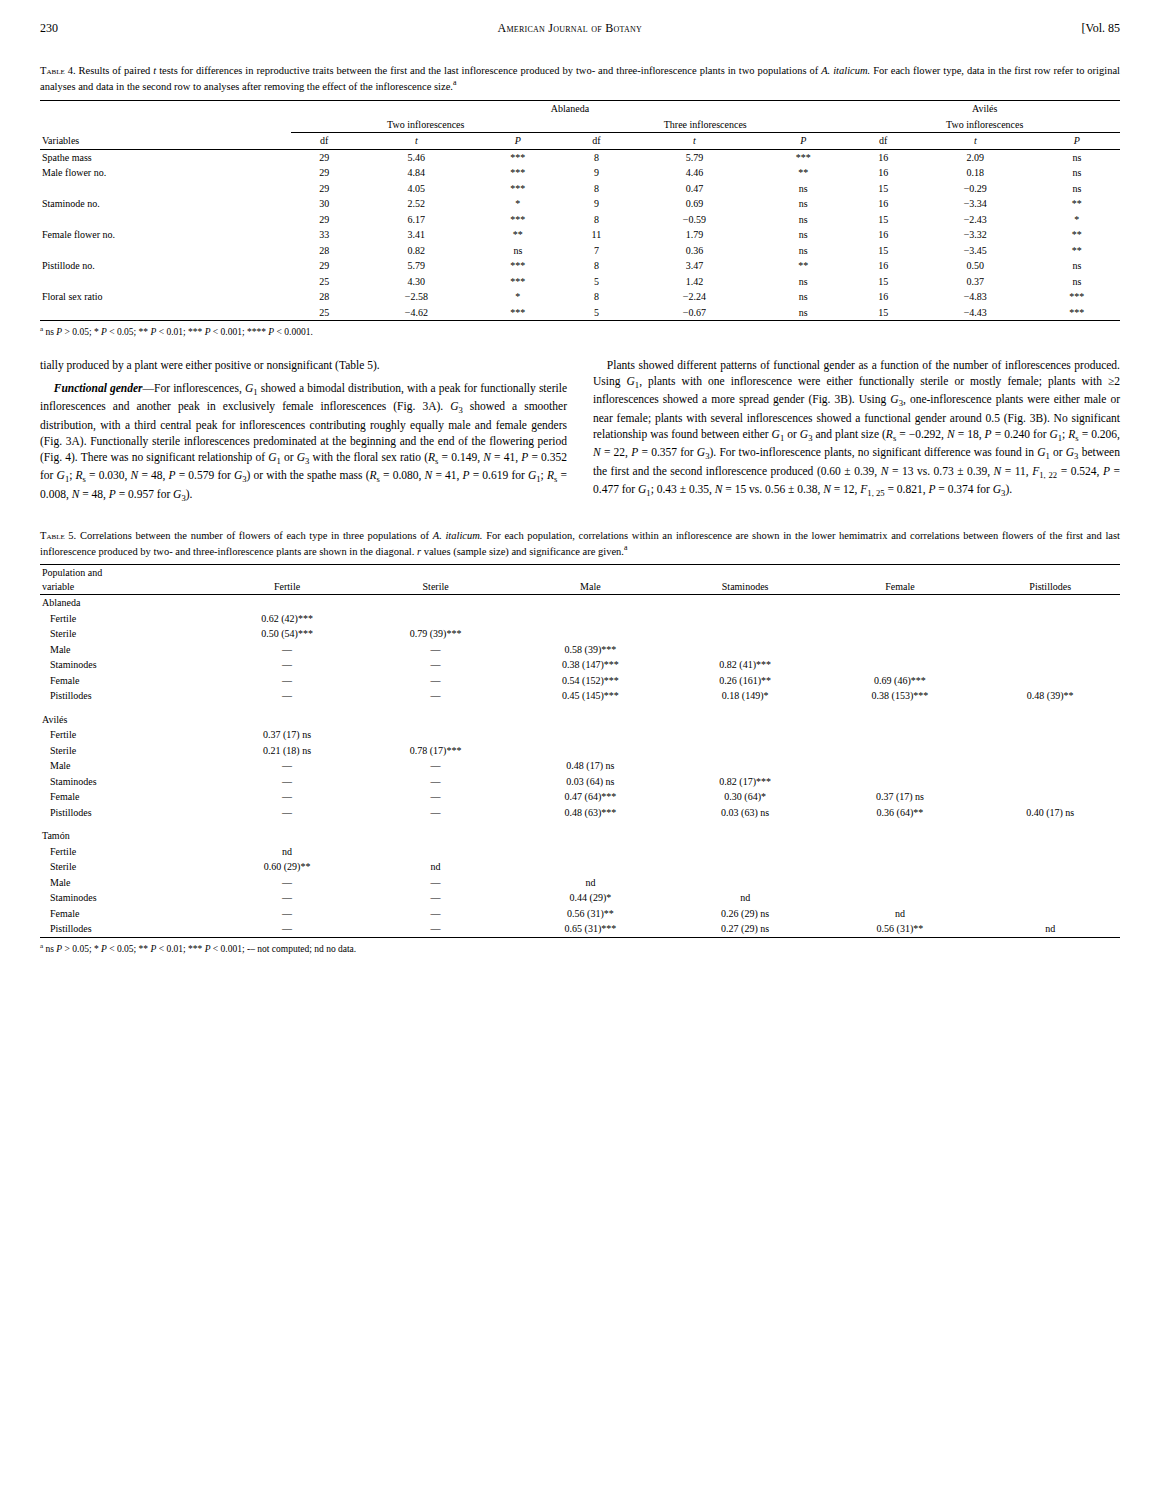230 American Journal of Botany [Vol. 85
Table 4. Results of paired t tests for differences in reproductive traits between the first and the last inflorescence produced by two- and three-inflorescence plants in two populations of A. italicum. For each flower type, data in the first row refer to original analyses and data in the second row to analyses after removing the effect of the inflorescence size.a
| | Ablaneda | Avilés |
| --- | --- | --- |
| | Two inflorescences | Three inflorescences | Two inflorescences |
| Variables | df | t | P | df | t | P | df | t | P |
| Spathe mass | 29 | 5.46 | *** | 8 | 5.79 | *** | 16 | 2.09 | ns |
| Male flower no. | 29 | 4.84 | *** | 9 | 4.46 | ** | 16 | 0.18 | ns |
| | 29 | 4.05 | *** | 8 | 0.47 | ns | 15 | −0.29 | ns |
| Staminode no. | 30 | 2.52 | * | 9 | 0.69 | ns | 16 | −3.34 | ** |
| | 29 | 6.17 | *** | 8 | −0.59 | ns | 15 | −2.43 | * |
| Female flower no. | 33 | 3.41 | ** | 11 | 1.79 | ns | 16 | −3.32 | ** |
| | 28 | 0.82 | ns | 7 | 0.36 | ns | 15 | −3.45 | ** |
| Pistillode no. | 29 | 5.79 | *** | 8 | 3.47 | ** | 16 | 0.50 | ns |
| | 25 | 4.30 | *** | 5 | 1.42 | ns | 15 | 0.37 | ns |
| Floral sex ratio | 28 | −2.58 | * | 8 | −2.24 | ns | 16 | −4.83 | *** |
| | 25 | −4.62 | *** | 5 | −0.67 | ns | 15 | −4.43 | *** |
a ns P > 0.05; * P < 0.05; ** P < 0.01; *** P < 0.001; **** P < 0.0001.
tially produced by a plant were either positive or nonsignificant (Table 5).
Functional gender—For inflorescences, G 1 showed a bimodal distribution, with a peak for functionally sterile inflorescences and another peak in exclusively female inflorescences (Fig. 3A). G 3 showed a smoother distribution, with a third central peak for inflorescences contributing roughly equally male and female genders (Fig. 3A). Functionally sterile inflorescences predominated at the beginning and the end of the flowering period (Fig. 4). There was no significant relationship of G 1 or G 3 with the floral sex ratio (Rs = 0.149, N = 41, P = 0.352 for G 1; Rs = 0.030, N = 48, P = 0.579 for G 3) or with the spathe mass (Rs = 0.080, N = 41, P = 0.619 for G 1; Rs = 0.008, N = 48, P = 0.957 for G 3).
Plants showed different patterns of functional gender as a function of the number of inflorescences produced. Using G 1, plants with one inflorescence were either functionally sterile or mostly female; plants with ≥2 inflorescences showed a more spread gender (Fig. 3B). Using G 3, one-inflorescence plants were either male or near female; plants with several inflorescences showed a functional gender around 0.5 (Fig. 3B). No significant relationship was found between either G 1 or G 3 and plant size (Rs = −0.292, N = 18, P = 0.240 for G 1; Rs = 0.206, N = 22, P = 0.357 for G 3). For two-inflorescence plants, no significant difference was found in G 1 or G 3 between the first and the second inflorescence produced (0.60 ± 0.39, N = 13 vs. 0.73 ± 0.39, N = 11, F 1, 22 = 0.524, P = 0.477 for G 1; 0.43 ± 0.35, N = 15 vs. 0.56 ± 0.38, N = 12, F 1, 25 = 0.821, P = 0.374 for G 3).
Table 5. Correlations between the number of flowers of each type in three populations of A. italicum. For each population, correlations within an inflorescence are shown in the lower hemimatrix and correlations between flowers of the first and last inflorescence produced by two- and three-inflorescence plants are shown in the diagonal. r values (sample size) and significance are given.a
| Population and variable | Fertile | Sterile | Male | Staminodes | Female | Pistillodes |
| --- | --- | --- | --- | --- | --- | --- |
| Ablaneda | | | | | | |
| Fertile | 0.62 (42)*** | | | | | |
| Sterile | 0.50 (54)*** | 0.79 (39)*** | | | | |
| Male | — | — | 0.58 (39)*** | | | |
| Staminodes | — | — | 0.38 (147)*** | 0.82 (41)*** | | |
| Female | — | — | 0.54 (152)*** | 0.26 (161)** | 0.69 (46)*** | |
| Pistillodes | — | — | 0.45 (145)*** | 0.18 (149)* | 0.38 (153)*** | 0.48 (39)** |
| Avilés | | | | | | |
| Fertile | 0.37 (17) ns | | | | | |
| Sterile | 0.21 (18) ns | 0.78 (17)*** | | | | |
| Male | — | — | 0.48 (17) ns | | | |
| Staminodes | — | — | 0.03 (64) ns | 0.82 (17)*** | | |
| Female | — | — | 0.47 (64)*** | 0.30 (64)* | 0.37 (17) ns | |
| Pistillodes | — | — | 0.48 (63)*** | 0.03 (63) ns | 0.36 (64)** | 0.40 (17) ns |
| Tamón | | | | | | |
| Fertile | nd | | | | | |
| Sterile | 0.60 (29)** | nd | | | | |
| Male | — | — | nd | | | |
| Staminodes | — | — | 0.44 (29)* | nd | | |
| Female | — | — | 0.56 (31)** | 0.26 (29) ns | nd | |
| Pistillodes | — | — | 0.65 (31)*** | 0.27 (29) ns | 0.56 (31)** | nd |
a ns P > 0.05; * P < 0.05; ** P < 0.01; *** P < 0.001; -– not computed; nd no data.